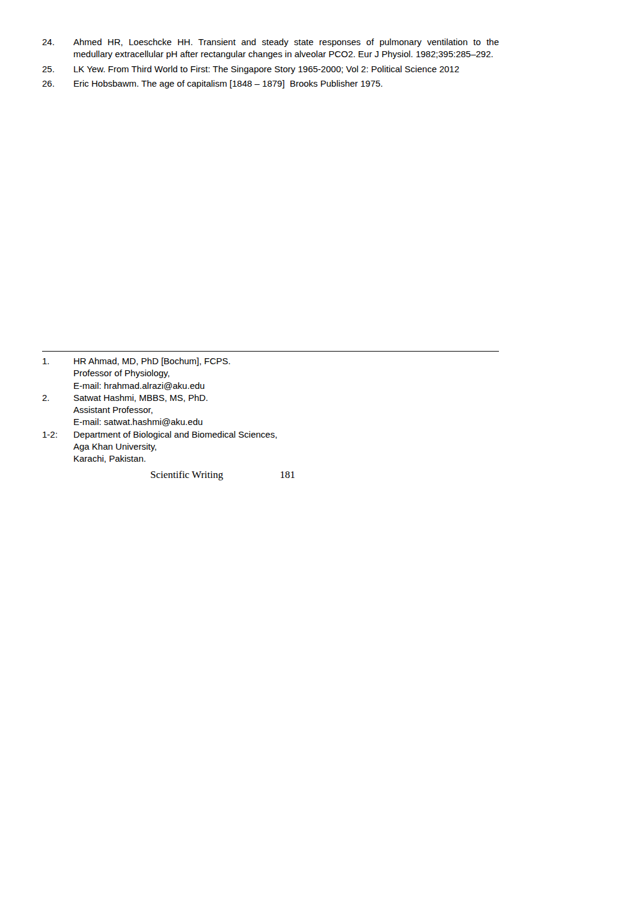24. Ahmed HR, Loeschcke HH. Transient and steady state responses of pulmonary ventilation to the medullary extracellular pH after rectangular changes in alveolar PCO2. Eur J Physiol. 1982;395:285–292.
25. LK Yew. From Third World to First: The Singapore Story 1965-2000; Vol 2: Political Science 2012
26. Eric Hobsbawm. The age of capitalism [1848 – 1879] Brooks Publisher 1975.
1. HR Ahmad, MD, PhD [Bochum], FCPS.
Professor of Physiology,
E-mail: hrahmad.alrazi@aku.edu
2. Satwat Hashmi, MBBS, MS, PhD.
Assistant Professor,
E-mail: satwat.hashmi@aku.edu
1-2: Department of Biological and Biomedical Sciences,
Aga Khan University,
Karachi, Pakistan.
Scientific Writing 181